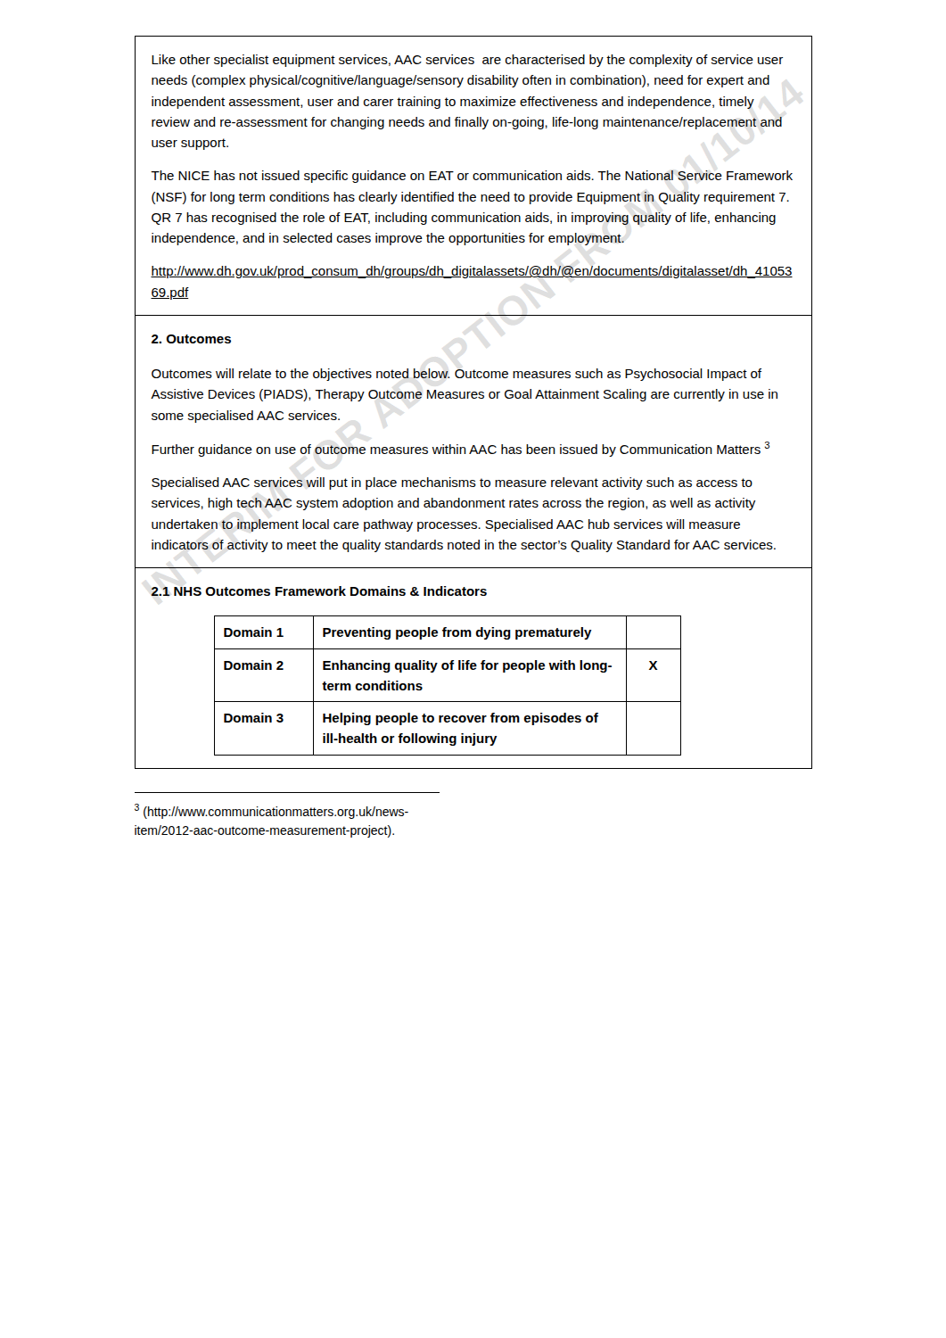INTERIM FOR ADOPTION FROM 01/10/14
Like other specialist equipment services, AAC services are characterised by the complexity of service user needs (complex physical/cognitive/language/sensory disability often in combination), need for expert and independent assessment, user and carer training to maximize effectiveness and independence, timely review and re-assessment for changing needs and finally on-going, life-long maintenance/replacement and user support.
The NICE has not issued specific guidance on EAT or communication aids. The National Service Framework (NSF) for long term conditions has clearly identified the need to provide Equipment in Quality requirement 7. QR 7 has recognised the role of EAT, including communication aids, in improving quality of life, enhancing independence, and in selected cases improve the opportunities for employment.
http://www.dh.gov.uk/prod_consum_dh/groups/dh_digitalassets/@dh/@en/documents/digitalasset/dh_4105369.pdf
2. Outcomes
Outcomes will relate to the objectives noted below. Outcome measures such as Psychosocial Impact of Assistive Devices (PIADS), Therapy Outcome Measures or Goal Attainment Scaling are currently in use in some specialised AAC services.
Further guidance on use of outcome measures within AAC has been issued by Communication Matters 3
Specialised AAC services will put in place mechanisms to measure relevant activity such as access to services, high tech AAC system adoption and abandonment rates across the region, as well as activity undertaken to implement local care pathway processes. Specialised AAC hub services will measure indicators of activity to meet the quality standards noted in the sector’s Quality Standard for AAC services.
2.1 NHS Outcomes Framework Domains & Indicators
| Domain 1 | Preventing people from dying prematurely | |
| Domain 2 | Enhancing quality of life for people with long-term conditions | X |
| Domain 3 | Helping people to recover from episodes of ill-health or following injury | |
3 (http://www.communicationmatters.org.uk/news-item/2012-aac-outcome-measurement-project).